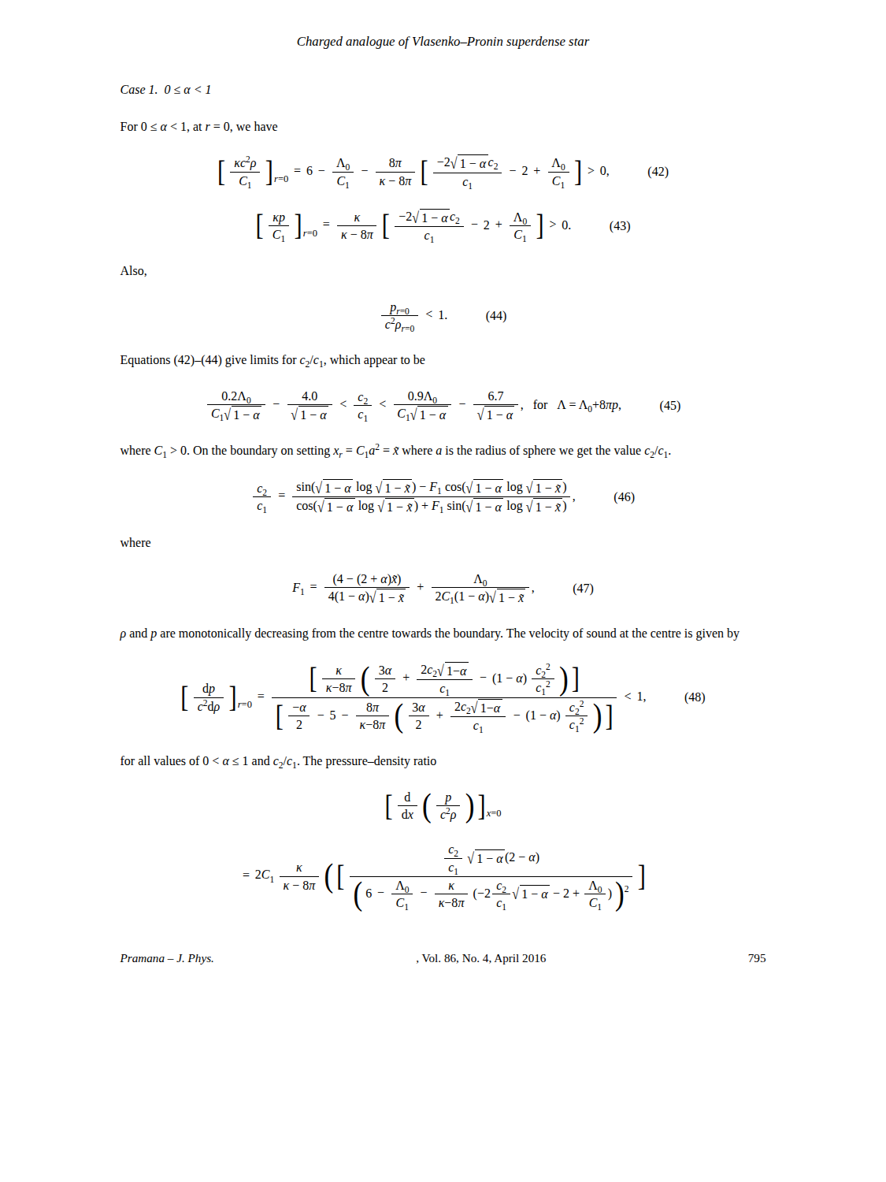Charged analogue of Vlasenko–Pronin superdense star
Case 1. 0 ≤ α < 1
For 0 ≤ α < 1, at r = 0, we have
[ κc2ρ C1 ] r=0 = 6 − Λ0 C1 − 8π κ − 8π [ −2√1 − α c2 c1 − 2 + Λ0 C1 ] > 0,
(42)
[ κp C1 ] r=0 = κκ − 8π [ −2√1 − α c2 c1 − 2 + Λ0 C1 ] > 0.
(43)
Also,
pr=0 c2ρr=0 < 1.
(44)
Equations (42)–(44) give limits for c2/c1, which appear to be
0.2Λ0 C1√1 − α − 4.0√1 − α < c2 c1 < 0.9Λ0 C1√1 − α − 6.7√1 − α, for Λ = Λ0+8πp,
(45)
where C1 > 0. On the boundary on setting xr = C1a2 = x̃ where a is the radius of sphere we get the value c2/c1.
c2 c1 = sin(√1 − α log √1 − x̃) − F1 cos(√1 − α log √1 − x̃) cos(√1 − α log √1 − x̃) + F1 sin(√1 − α log √1 − x̃) ,
(46)
where
F1 = (4 − (2 + α)x̃) 4(1 − α)√1 − x̃ + Λ02C1(1 − α)√1 − x̃,
(47)
ρ and p are monotonically decreasing from the centre towards the boundary. The velocity of sound at the centre is given by
[ dp c2dρ ] r=0 = [ κκ−8π ( 3α 2 + 2c2√1−α c1 − (1 − α) c22 c12 ) ] [ −α 2 − 5 − 8π κ−8π ( 3α 2 + 2c2√1−α c1 − (1 − α) c22 c12 ) ] < 1,
(48)
for all values of 0 < α ≤ 1 and c2/c1. The pressure–density ratio
[ ddx ( pc2ρ ) ] x=0
= 2C1 κκ − 8π ( [ c2 c1 √1 − α(2 − α) ( 6 − Λ0 C1 − κκ−8π (−2c2 c1√1 − α − 2 + Λ0 C1) )2 ]
Pramana – J. Phys., Vol. 86, No. 4, April 2016 795